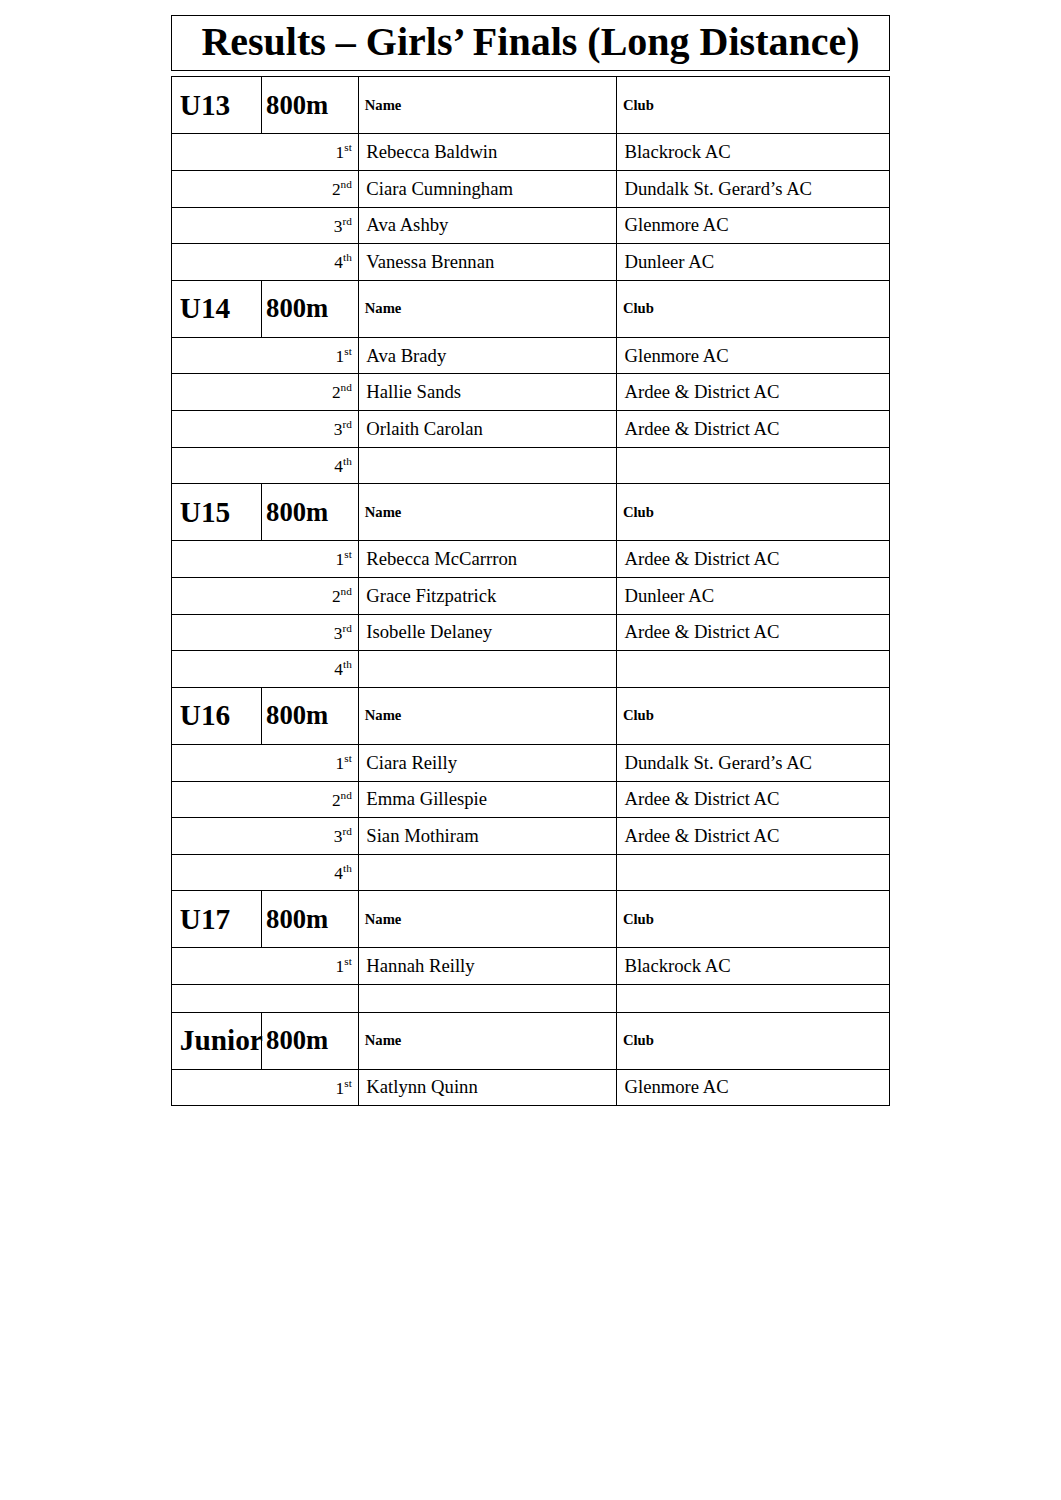Results – Girls’ Finals (Long Distance)
| U13 | 800m | Name | Club |
| 1 st | Rebecca Baldwin | Blackrock AC |
| 2 nd | Ciara Cumningham | Dundalk St. Gerard’s AC |
| 3 rd | Ava Ashby | Glenmore AC |
| 4 th | Vanessa Brennan | Dunleer AC |
| U14 | 800m | Name | Club |
| 1 st | Ava Brady | Glenmore AC |
| 2 nd | Hallie Sands | Ardee & District AC |
| 3 rd | Orlaith Carolan | Ardee & District AC |
| 4 th | | |
| U15 | 800m | Name | Club |
| 1 st | Rebecca McCarrron | Ardee & District AC |
| 2 nd | Grace Fitzpatrick | Dunleer AC |
| 3 rd | Isobelle Delaney | Ardee & District AC |
| 4 th | | |
| U16 | 800m | Name | Club |
| 1 st | Ciara Reilly | Dundalk St. Gerard’s AC |
| 2 nd | Emma Gillespie | Ardee & District AC |
| 3 rd | Sian Mothiram | Ardee & District AC |
| 4 th | | |
| U17 | 800m | Name | Club |
| 1 st | Hannah Reilly | Blackrock AC |
| Junior | 800m | Name | Club |
| 1 st | Katlynn Quinn | Glenmore AC |